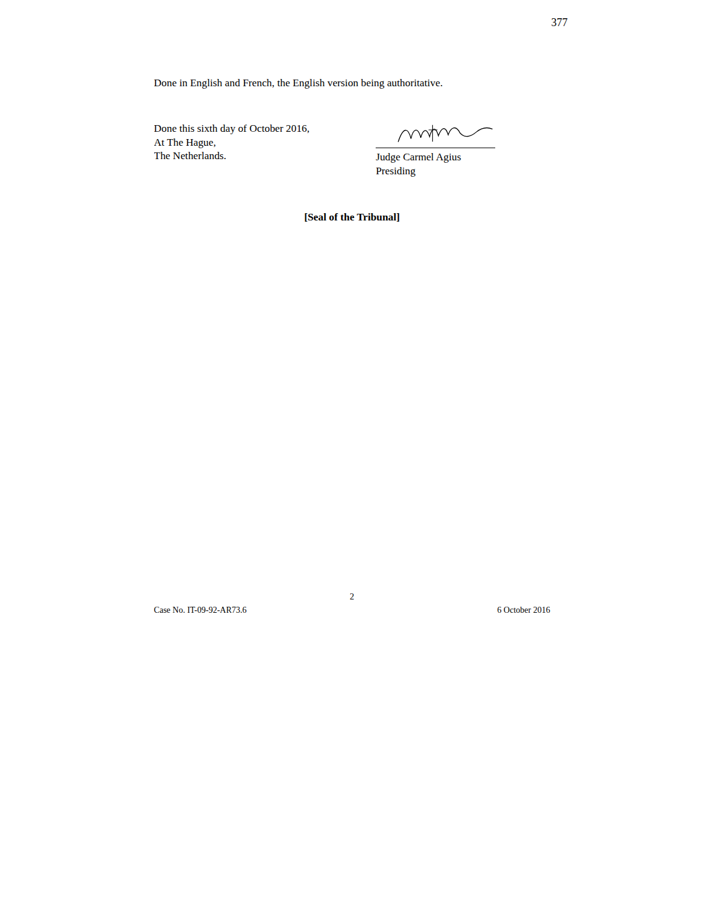377
Done in English and French, the English version being authoritative.
Judge Carmel Agius
Presiding
Done this sixth day of October 2016,
At The Hague,
The Netherlands.
[Seal of the Tribunal]
2
Case No. IT-09-92-AR73.6 6 October 2016